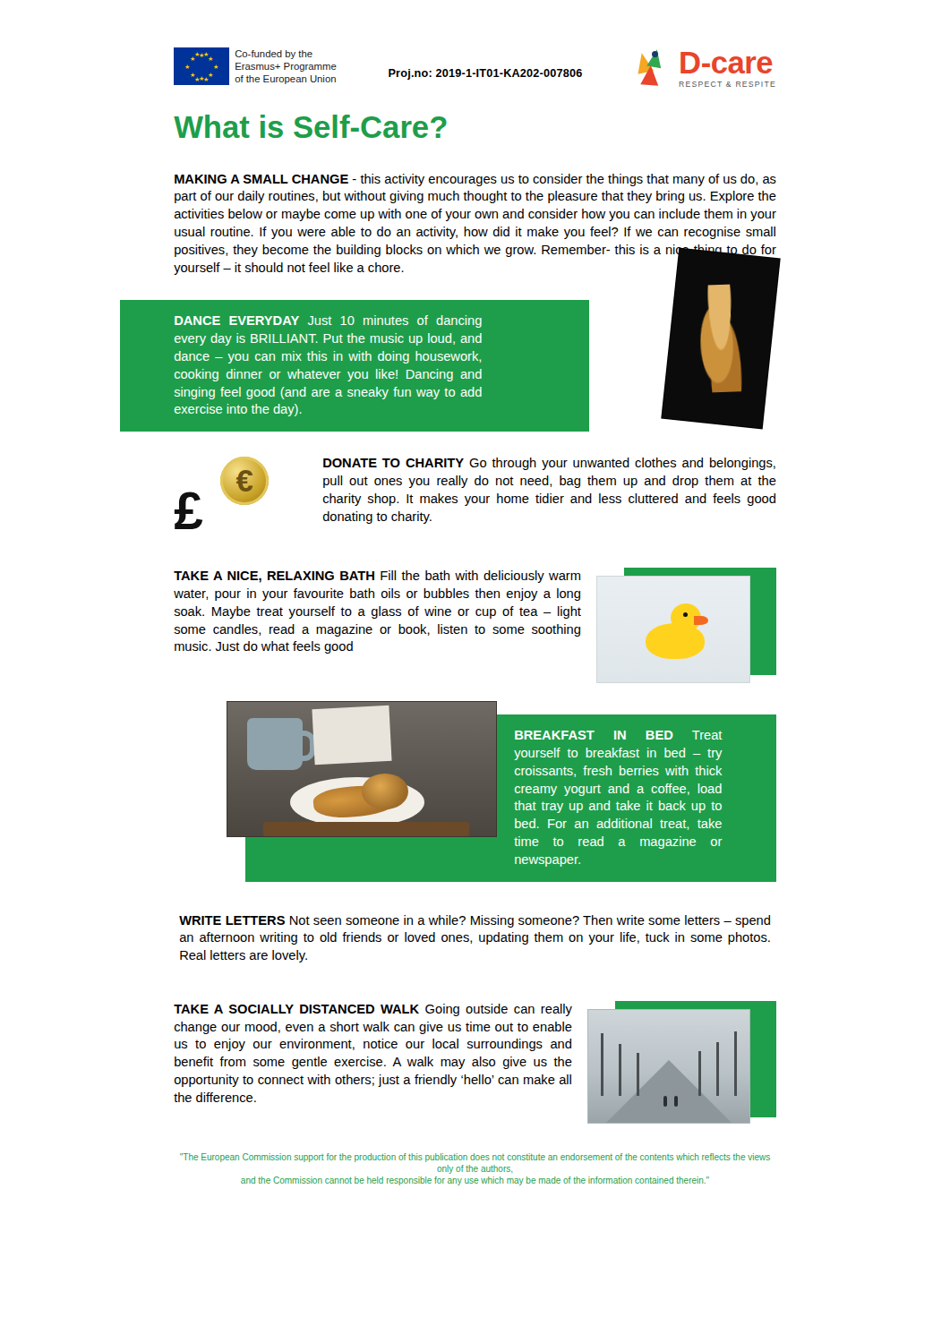★ ★ ★ ★ ★ ★ ★ ★ ★ ★ ★ ★
Co-funded by the
Erasmus+ Programme
of the European Union
Proj.no: 2019-1-IT01-KA202-007806
D-care
Respect & Respite
What is Self-Care?
MAKING A SMALL CHANGE - this activity encourages us to consider the things that many of us do, as part of our daily routines, but without giving much thought to the pleasure that they bring us. Explore the activities below or maybe come up with one of your own and consider how you can include them in your usual routine. If you were able to do an activity, how did it make you feel? If we can recognise small positives, they become the building blocks on which we grow. Remember- this is a nice thing to do for yourself – it should not feel like a chore.
DANCE EVERYDAY Just 10 minutes of dancing every day is BRILLIANT. Put the music up loud, and dance – you can mix this in with doing housework, cooking dinner or whatever you like! Dancing and singing feel good (and are a sneaky fun way to add exercise into the day).
€
£
DONATE TO CHARITY Go through your unwanted clothes and belongings, pull out ones you really do not need, bag them up and drop them at the charity shop. It makes your home tidier and less cluttered and feels good donating to charity.
TAKE A NICE, RELAXING BATH Fill the bath with deliciously warm water, pour in your favourite bath oils or bubbles then enjoy a long soak. Maybe treat yourself to a glass of wine or cup of tea – light some candles, read a magazine or book, listen to some soothing music. Just do what feels good
BREAKFAST IN BED Treat yourself to breakfast in bed – try croissants, fresh berries with thick creamy yogurt and a coffee, load that tray up and take it back up to bed. For an additional treat, take time to read a magazine or newspaper.
WRITE LETTERS Not seen someone in a while? Missing someone? Then write some letters – spend an afternoon writing to old friends or loved ones, updating them on your life, tuck in some photos. Real letters are lovely.
TAKE A SOCIALLY DISTANCED WALK Going outside can really change our mood, even a short walk can give us time out to enable us to enjoy our environment, notice our local surroundings and benefit from some gentle exercise. A walk may also give us the opportunity to connect with others; just a friendly ‘hello’ can make all the difference.
"The European Commission support for the production of this publication does not constitute an endorsement of the contents which reflects the views only of the authors,
and the Commission cannot be held responsible for any use which may be made of the information contained therein."